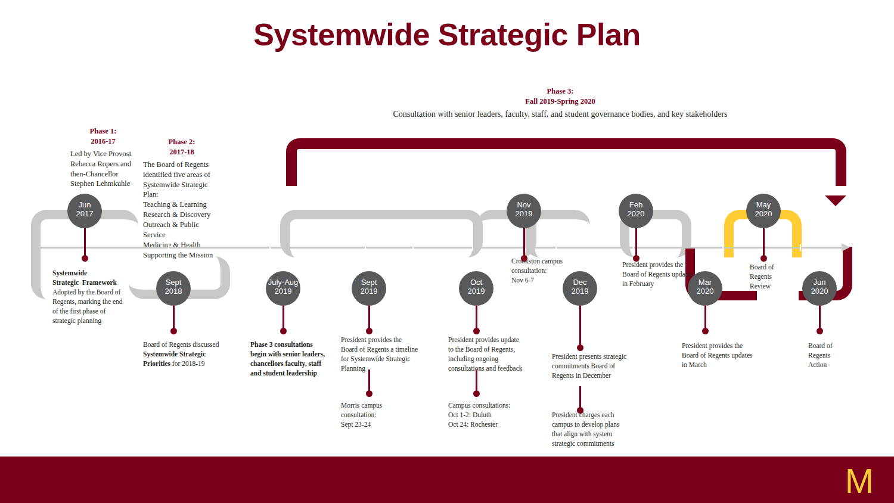Systemwide Strategic Plan
Phase 1:
2016-17 Led by Vice Provost Rebecca Ropers and then-Chancellor Stephen Lehmkuhle
Phase 2:
2017-18 The Board of Regents identified five areas of Systemwide Strategic Plan:
Teaching & Learning
Research & Discovery
Outreach & Public Service
Medicine & Health
Supporting the Mission
Phase 3:
Fall 2019-Spring 2020 Consultation with senior leaders, faculty, staff, and student governance bodies, and key stakeholders
Jun
2017
Nov
2019
Feb
2020
May
2020
Sept
2018
July-Aug
2019
Sept
2019
Oct
2019
Dec
2019
Mar
2020
Jun
2020
Systemwide
Strategic Framework
Adopted by the Board of Regents, marking the end of the first phase of strategic planning
Board of Regents discussed Systemwide Strategic Priorities for 2018-19
Phase 3 consultations begin with senior leaders, chancellors faculty, staff and student leadership
President provides the Board of Regents a timeline for Systemwide Strategic Planning
Morris campus consultation:
Sept 23-24
President provides update to the Board of Regents, including ongoing consultations and feedback
Campus consultations:
Oct 1-2: Duluth
Oct 24: Rochester
Crookston campus consultation:
Nov 6-7
President presents strategic commitments Board of Regents in December
President charges each campus to develop plans that align with system strategic commitments
President provides the Board of Regents updates in February
President provides the Board of Regents updates in March
Board of Regents Review
Board of Regents Action
M